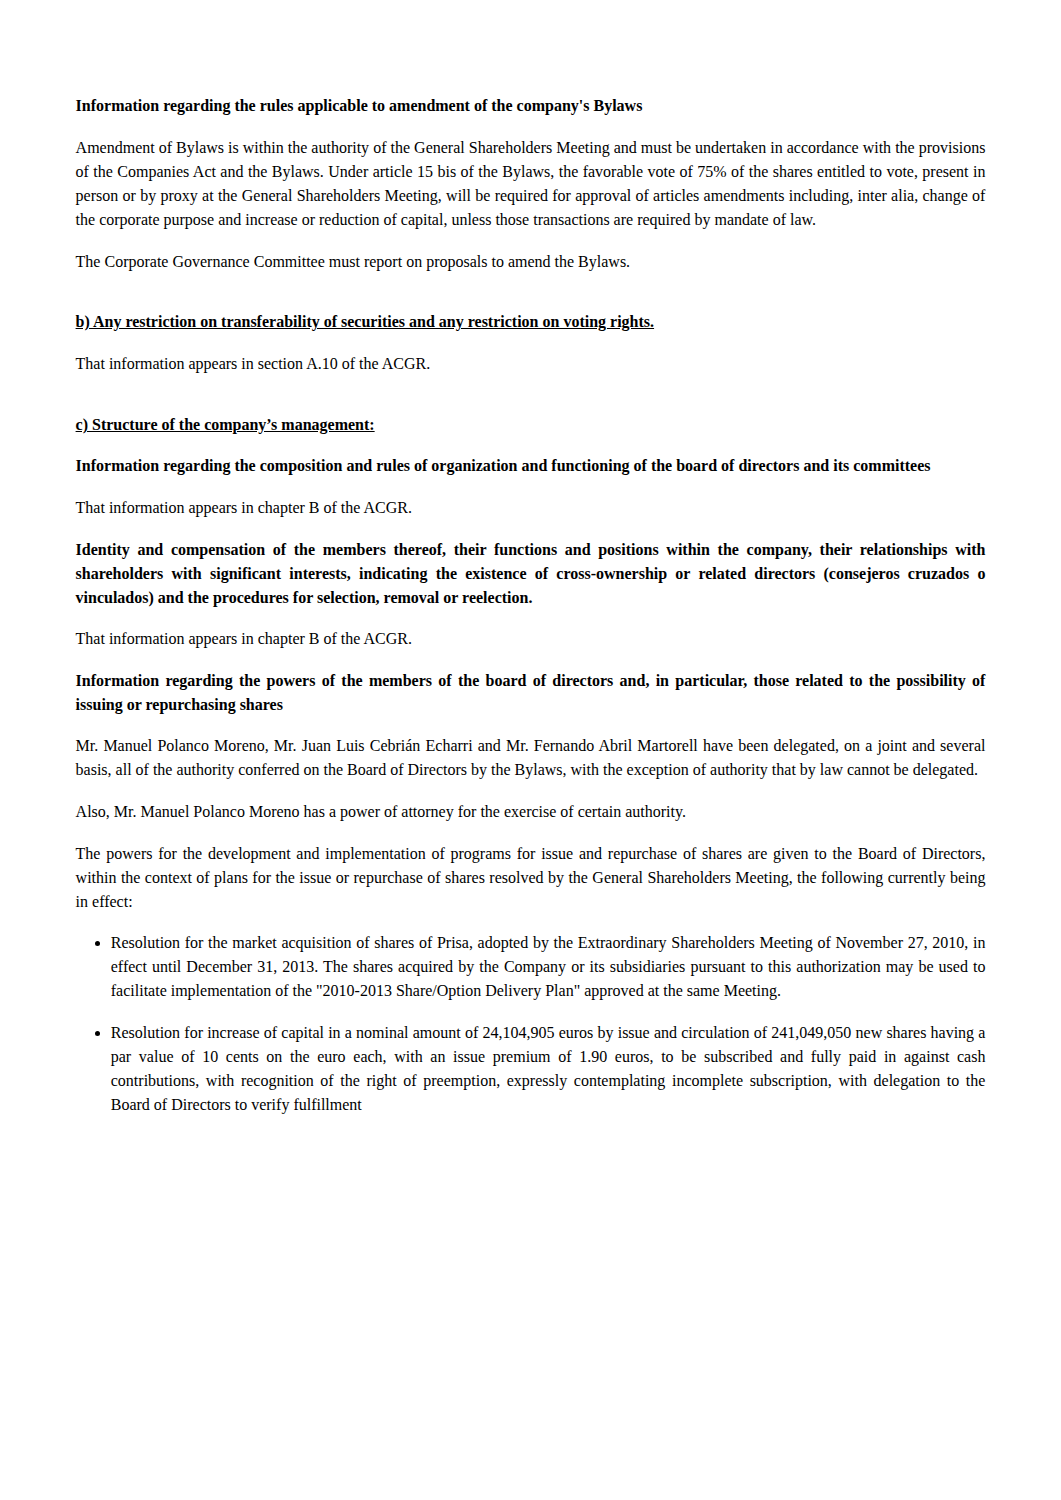Information regarding the rules applicable to amendment of the company's Bylaws
Amendment of Bylaws is within the authority of the General Shareholders Meeting and must be undertaken in accordance with the provisions of the Companies Act and the Bylaws. Under article 15 bis of the Bylaws, the favorable vote of 75% of the shares entitled to vote, present in person or by proxy at the General Shareholders Meeting, will be required for approval of articles amendments including, inter alia, change of the corporate purpose and increase or reduction of capital, unless those transactions are required by mandate of law.
The Corporate Governance Committee must report on proposals to amend the Bylaws.
b) Any restriction on transferability of securities and any restriction on voting rights.
That information appears in section A.10 of the ACGR.
c) Structure of the company’s management:
Information regarding the composition and rules of organization and functioning of the board of directors and its committees
That information appears in chapter B of the ACGR.
Identity and compensation of the members thereof, their functions and positions within the company, their relationships with shareholders with significant interests, indicating the existence of cross-ownership or related directors (consejeros cruzados o vinculados) and the procedures for selection, removal or reelection.
That information appears in chapter B of the ACGR.
Information regarding the powers of the members of the board of directors and, in particular, those related to the possibility of issuing or repurchasing shares
Mr. Manuel Polanco Moreno, Mr. Juan Luis Cebrián Echarri and Mr. Fernando Abril Martorell have been delegated, on a joint and several basis, all of the authority conferred on the Board of Directors by the Bylaws, with the exception of authority that by law cannot be delegated.
Also, Mr. Manuel Polanco Moreno has a power of attorney for the exercise of certain authority.
The powers for the development and implementation of programs for issue and repurchase of shares are given to the Board of Directors, within the context of plans for the issue or repurchase of shares resolved by the General Shareholders Meeting, the following currently being in effect:
Resolution for the market acquisition of shares of Prisa, adopted by the Extraordinary Shareholders Meeting of November 27, 2010, in effect until December 31, 2013. The shares acquired by the Company or its subsidiaries pursuant to this authorization may be used to facilitate implementation of the "2010-2013 Share/Option Delivery Plan" approved at the same Meeting.
Resolution for increase of capital in a nominal amount of 24,104,905 euros by issue and circulation of 241,049,050 new shares having a par value of 10 cents on the euro each, with an issue premium of 1.90 euros, to be subscribed and fully paid in against cash contributions, with recognition of the right of preemption, expressly contemplating incomplete subscription, with delegation to the Board of Directors to verify fulfillment